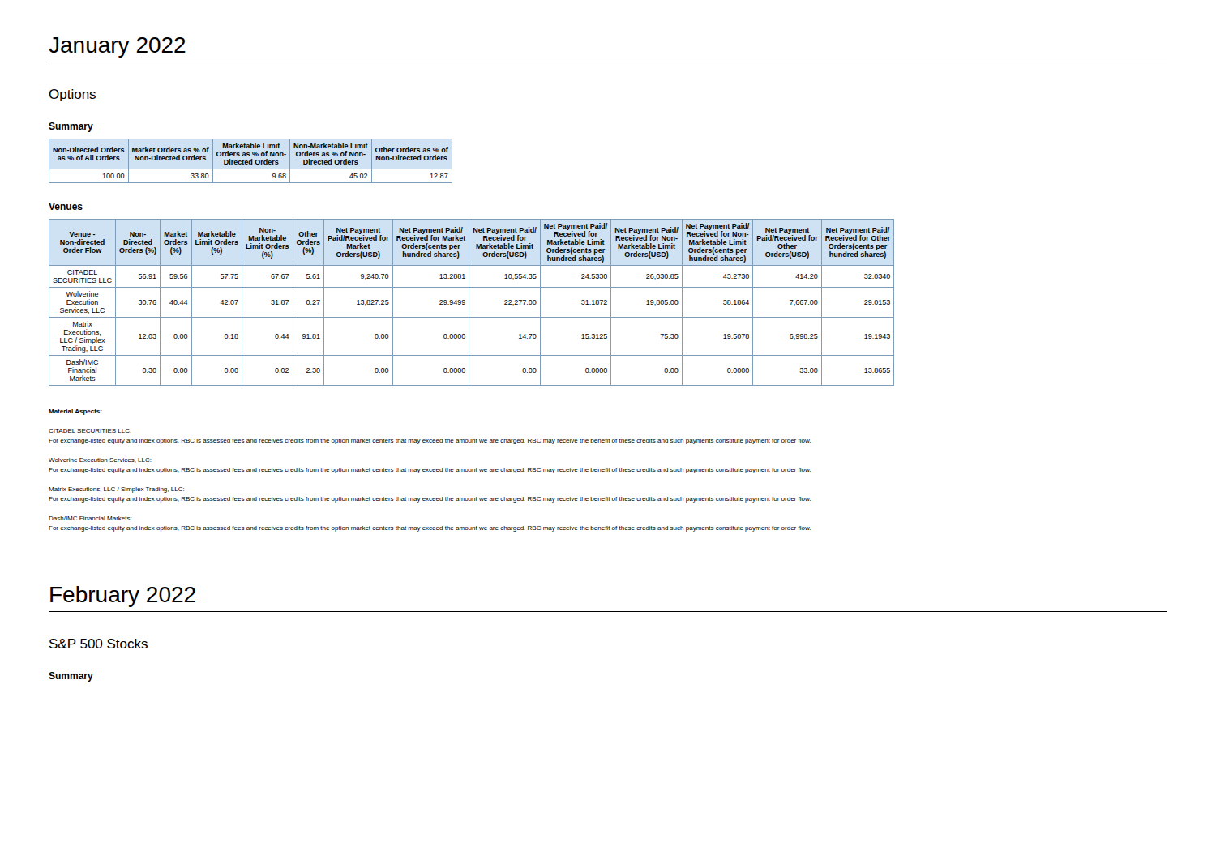January 2022
Options
Summary
| Non-Directed Orders as % of All Orders | Market Orders as % of Non-Directed Orders | Marketable Limit Orders as % of Non- Directed Orders | Non-Marketable Limit Orders as % of Non- Directed Orders | Other Orders as % of Non-Directed Orders |
| --- | --- | --- | --- | --- |
| 100.00 | 33.80 | 9.68 | 45.02 | 12.87 |
Venues
| Venue - Non-directed Order Flow | Non- Directed Orders (%) | Market Orders (%) | Marketable Limit Orders (%) | Non- Marketable Limit Orders (%) | Other Orders (%) | Net Payment Paid/Received for Market Orders(USD) | Net Payment Paid/ Received for Market Orders(cents per hundred shares) | Net Payment Paid/ Received for Marketable Limit Orders(USD) | Net Payment Paid/ Received for Marketable Limit Orders(cents per hundred shares) | Net Payment Paid/ Received for Non- Marketable Limit Orders(USD) | Net Payment Paid/ Received for Non- Marketable Limit Orders(cents per hundred shares) | Net Payment Paid/Received for Other Orders(USD) | Net Payment Paid/ Received for Other Orders(cents per hundred shares) |
| --- | --- | --- | --- | --- | --- | --- | --- | --- | --- | --- | --- | --- | --- |
| CITADEL SECURITIES LLC | 56.91 | 59.56 | 57.75 | 67.67 | 5.61 | 9,240.70 | 13.2881 | 10,554.35 | 24.5330 | 26,030.85 | 43.2730 | 414.20 | 32.0340 |
| Wolverine Execution Services, LLC | 30.76 | 40.44 | 42.07 | 31.87 | 0.27 | 13,827.25 | 29.9499 | 22,277.00 | 31.1872 | 19,805.00 | 38.1864 | 7,667.00 | 29.0153 |
| Matrix Executions, LLC / Simplex Trading, LLC | 12.03 | 0.00 | 0.18 | 0.44 | 91.81 | 0.00 | 0.0000 | 14.70 | 15.3125 | 75.30 | 19.5078 | 6,998.25 | 19.1943 |
| Dash/IMC Financial Markets | 0.30 | 0.00 | 0.00 | 0.02 | 2.30 | 0.00 | 0.0000 | 0.00 | 0.0000 | 0.00 | 0.0000 | 33.00 | 13.8655 |
Material Aspects:
CITADEL SECURITIES LLC:
For exchange-listed equity and index options, RBC is assessed fees and receives credits from the option market centers that may exceed the amount we are charged. RBC may receive the benefit of these credits and such payments constitute payment for order flow.
Wolverine Execution Services, LLC:
For exchange-listed equity and index options, RBC is assessed fees and receives credits from the option market centers that may exceed the amount we are charged. RBC may receive the benefit of these credits and such payments constitute payment for order flow.
Matrix Executions, LLC / Simplex Trading, LLC:
For exchange-listed equity and index options, RBC is assessed fees and receives credits from the option market centers that may exceed the amount we are charged. RBC may receive the benefit of these credits and such payments constitute payment for order flow.
Dash/IMC Financial Markets:
For exchange-listed equity and index options, RBC is assessed fees and receives credits from the option market centers that may exceed the amount we are charged. RBC may receive the benefit of these credits and such payments constitute payment for order flow.
February 2022
S&P 500 Stocks
Summary